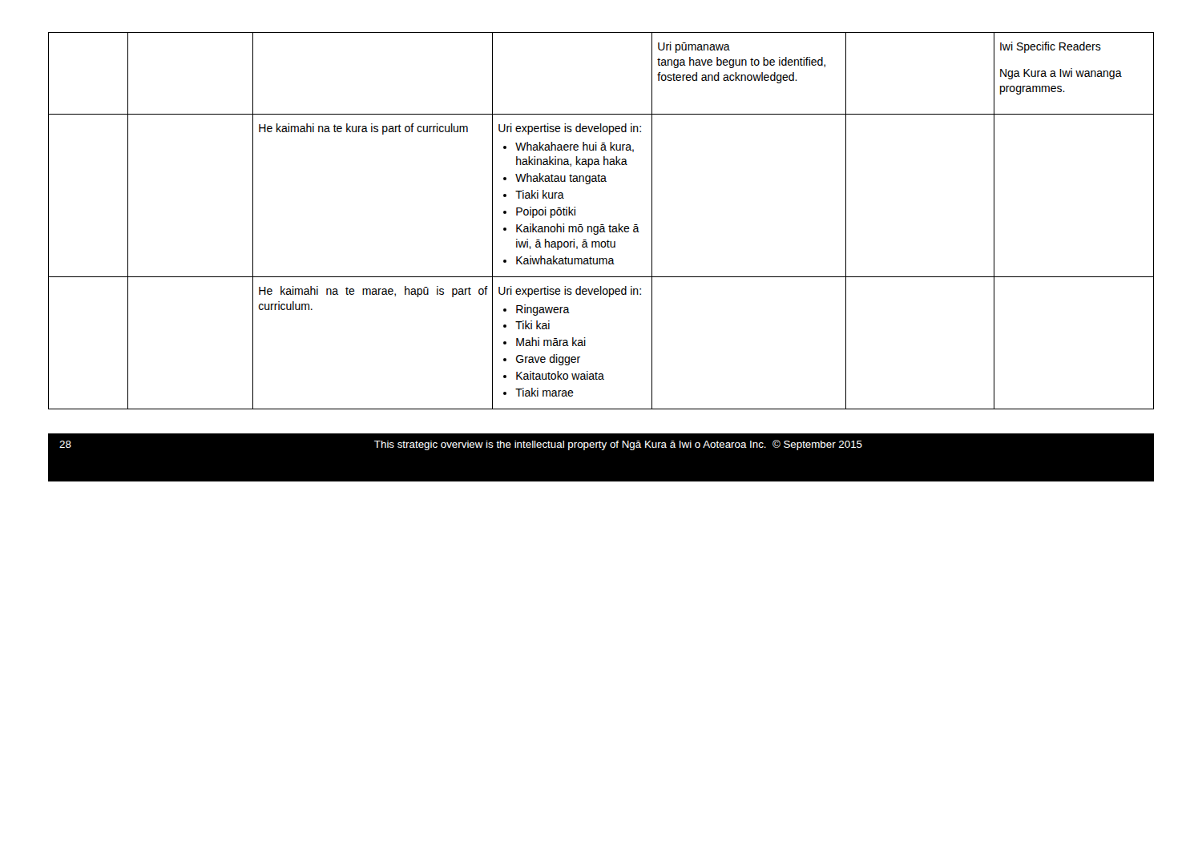| | | | | Uri pūmanawa tanga have begun to be identified, fostered and acknowledged. | | Iwi Specific Readers Nga Kura a Iwi wananga programmes. |
| | | He kaimahi na te kura is part of curriculum | Uri expertise is developed in: Whakahaere hui ā kura, hakinakina, kapa haka Whakatau tangata Tiaki kura Poipoi pōtiki Kaikanohi mō ngā take ā iwi, ā hapori, ā motu Kaiwhakatumatuma | | | |
| | | He kaimahi na te marae, hapū is part of curriculum. | Uri expertise is developed in: Ringawera Tiki kai Mahi māra kai Grave digger Kaitautoko waiata Tiaki marae | | | |
28
This strategic overview is the intellectual property of Ngā Kura ā Iwi o Aotearoa Inc. © September 2015